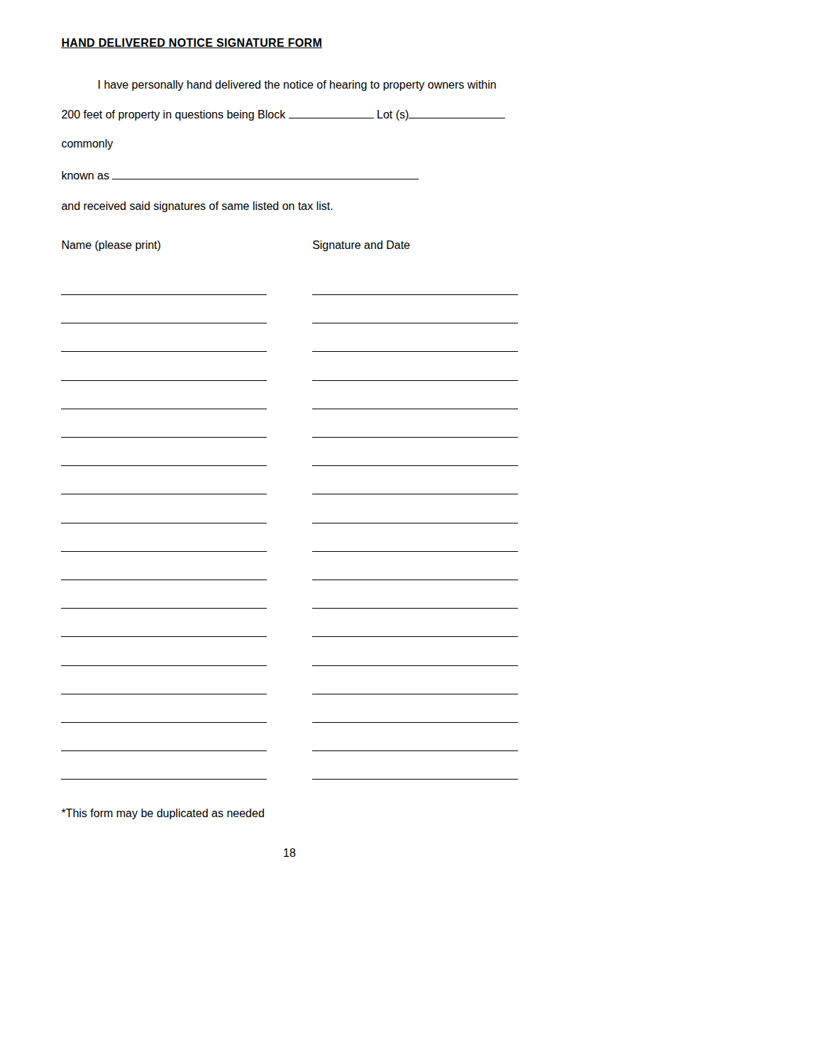HAND DELIVERED NOTICE SIGNATURE FORM
I have personally hand delivered the notice of hearing to property owners within 200 feet of property in questions being Block Lot (s) commonly
known as
and received said signatures of same listed on tax list.
| Name (please print) | | Signature and Date |
| --- | --- | --- |
*This form may be duplicated as needed
18